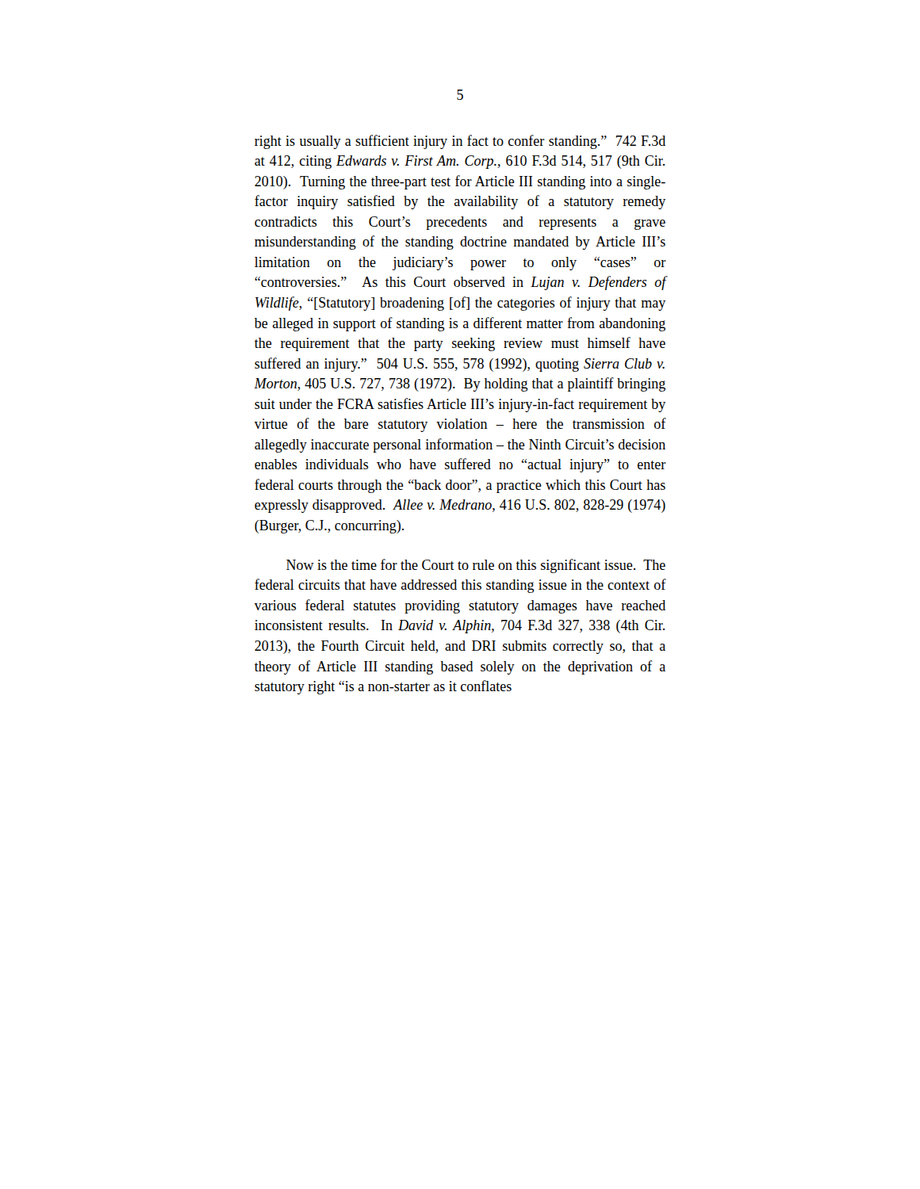5
right is usually a sufficient injury in fact to confer standing.” 742 F.3d at 412, citing Edwards v. First Am. Corp., 610 F.3d 514, 517 (9th Cir. 2010). Turning the three-part test for Article III standing into a single-factor inquiry satisfied by the availability of a statutory remedy contradicts this Court’s precedents and represents a grave misunderstanding of the standing doctrine mandated by Article III’s limitation on the judiciary’s power to only “cases” or “controversies.” As this Court observed in Lujan v. Defenders of Wildlife, “[Statutory] broadening [of] the categories of injury that may be alleged in support of standing is a different matter from abandoning the requirement that the party seeking review must himself have suffered an injury.” 504 U.S. 555, 578 (1992), quoting Sierra Club v. Morton, 405 U.S. 727, 738 (1972). By holding that a plaintiff bringing suit under the FCRA satisfies Article III’s injury-in-fact requirement by virtue of the bare statutory violation – here the transmission of allegedly inaccurate personal information – the Ninth Circuit’s decision enables individuals who have suffered no “actual injury” to enter federal courts through the “back door”, a practice which this Court has expressly disapproved. Allee v. Medrano, 416 U.S. 802, 828-29 (1974) (Burger, C.J., concurring).
Now is the time for the Court to rule on this significant issue. The federal circuits that have addressed this standing issue in the context of various federal statutes providing statutory damages have reached inconsistent results. In David v. Alphin, 704 F.3d 327, 338 (4th Cir. 2013), the Fourth Circuit held, and DRI submits correctly so, that a theory of Article III standing based solely on the deprivation of a statutory right “is a non-starter as it conflates